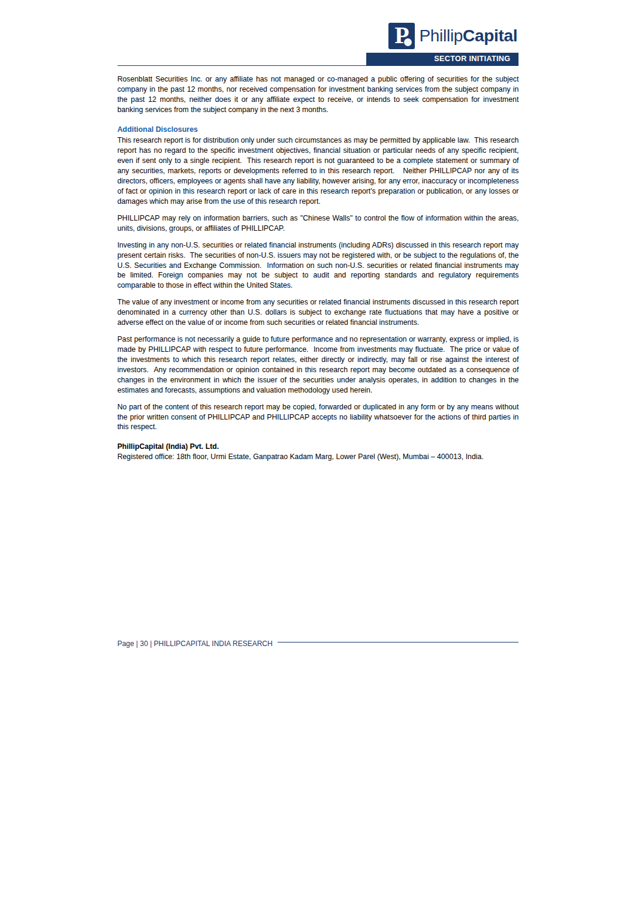PhillipCapital
SECTOR INITIATING
Rosenblatt Securities Inc. or any affiliate has not managed or co-managed a public offering of securities for the subject company in the past 12 months, nor received compensation for investment banking services from the subject company in the past 12 months, neither does it or any affiliate expect to receive, or intends to seek compensation for investment banking services from the subject company in the next 3 months.
Additional Disclosures
This research report is for distribution only under such circumstances as may be permitted by applicable law. This research report has no regard to the specific investment objectives, financial situation or particular needs of any specific recipient, even if sent only to a single recipient. This research report is not guaranteed to be a complete statement or summary of any securities, markets, reports or developments referred to in this research report. Neither PHILLIPCAP nor any of its directors, officers, employees or agents shall have any liability, however arising, for any error, inaccuracy or incompleteness of fact or opinion in this research report or lack of care in this research report's preparation or publication, or any losses or damages which may arise from the use of this research report.
PHILLIPCAP may rely on information barriers, such as "Chinese Walls" to control the flow of information within the areas, units, divisions, groups, or affiliates of PHILLIPCAP.
Investing in any non-U.S. securities or related financial instruments (including ADRs) discussed in this research report may present certain risks. The securities of non-U.S. issuers may not be registered with, or be subject to the regulations of, the U.S. Securities and Exchange Commission. Information on such non-U.S. securities or related financial instruments may be limited. Foreign companies may not be subject to audit and reporting standards and regulatory requirements comparable to those in effect within the United States.
The value of any investment or income from any securities or related financial instruments discussed in this research report denominated in a currency other than U.S. dollars is subject to exchange rate fluctuations that may have a positive or adverse effect on the value of or income from such securities or related financial instruments.
Past performance is not necessarily a guide to future performance and no representation or warranty, express or implied, is made by PHILLIPCAP with respect to future performance. Income from investments may fluctuate. The price or value of the investments to which this research report relates, either directly or indirectly, may fall or rise against the interest of investors. Any recommendation or opinion contained in this research report may become outdated as a consequence of changes in the environment in which the issuer of the securities under analysis operates, in addition to changes in the estimates and forecasts, assumptions and valuation methodology used herein.
No part of the content of this research report may be copied, forwarded or duplicated in any form or by any means without the prior written consent of PHILLIPCAP and PHILLIPCAP accepts no liability whatsoever for the actions of third parties in this respect.
PhillipCapital (India) Pvt. Ltd.
Registered office: 18th floor, Urmi Estate, Ganpatrao Kadam Marg, Lower Parel (West), Mumbai – 400013, India.
Page | 30 | PHILLIPCAPITAL INDIA RESEARCH